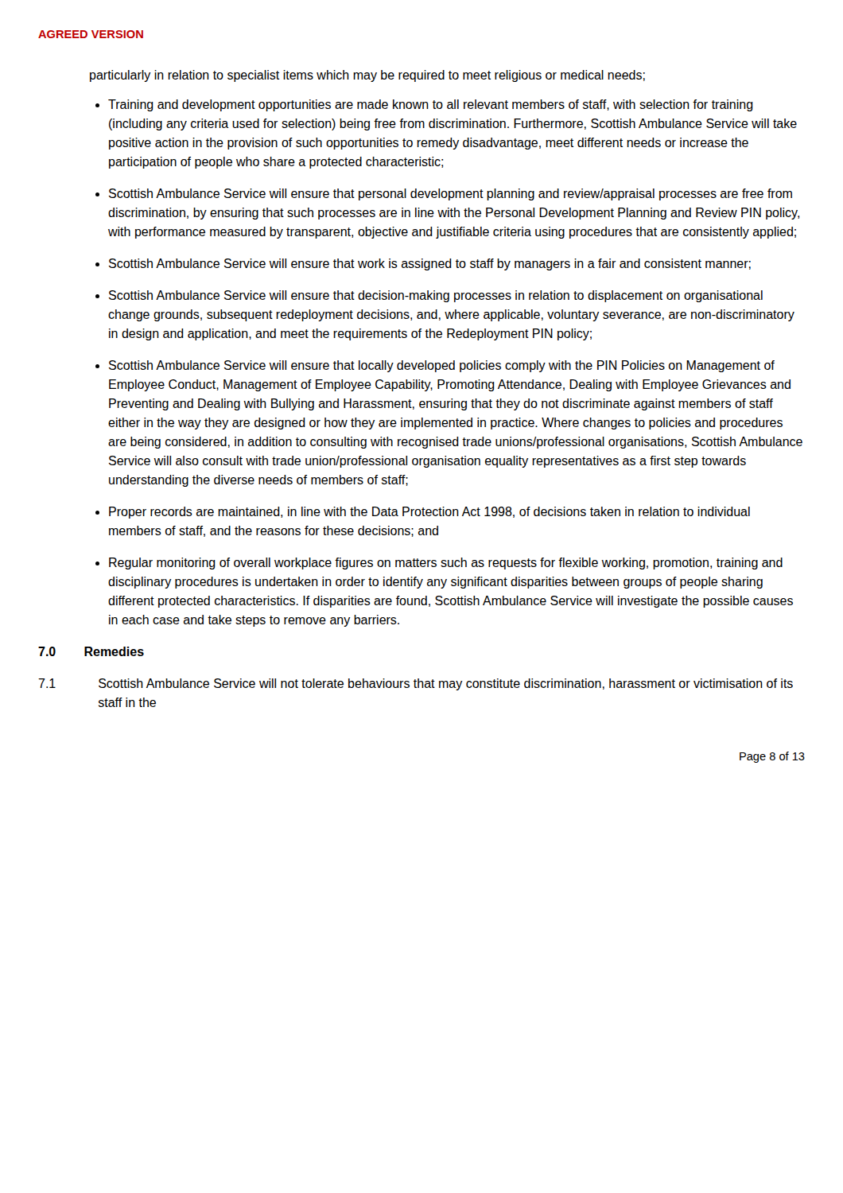AGREED VERSION
particularly in relation to specialist items which may be required to meet religious or medical needs;
Training and development opportunities are made known to all relevant members of staff, with selection for training (including any criteria used for selection) being free from discrimination. Furthermore, Scottish Ambulance Service will take positive action in the provision of such opportunities to remedy disadvantage, meet different needs or increase the participation of people who share a protected characteristic;
Scottish Ambulance Service will ensure that personal development planning and review/appraisal processes are free from discrimination, by ensuring that such processes are in line with the Personal Development Planning and Review PIN policy, with performance measured by transparent, objective and justifiable criteria using procedures that are consistently applied;
Scottish Ambulance Service will ensure that work is assigned to staff by managers in a fair and consistent manner;
Scottish Ambulance Service will ensure that decision-making processes in relation to displacement on organisational change grounds, subsequent redeployment decisions, and, where applicable, voluntary severance, are non-discriminatory in design and application, and meet the requirements of the Redeployment PIN policy;
Scottish Ambulance Service will ensure that locally developed policies comply with the PIN Policies on Management of Employee Conduct, Management of Employee Capability, Promoting Attendance, Dealing with Employee Grievances and Preventing and Dealing with Bullying and Harassment, ensuring that they do not discriminate against members of staff either in the way they are designed or how they are implemented in practice. Where changes to policies and procedures are being considered, in addition to consulting with recognised trade unions/professional organisations, Scottish Ambulance Service will also consult with trade union/professional organisation equality representatives as a first step towards understanding the diverse needs of members of staff;
Proper records are maintained, in line with the Data Protection Act 1998, of decisions taken in relation to individual members of staff, and the reasons for these decisions; and
Regular monitoring of overall workplace figures on matters such as requests for flexible working, promotion, training and disciplinary procedures is undertaken in order to identify any significant disparities between groups of people sharing different protected characteristics. If disparities are found, Scottish Ambulance Service will investigate the possible causes in each case and take steps to remove any barriers.
7.0
Remedies
7.1 Scottish Ambulance Service will not tolerate behaviours that may constitute discrimination, harassment or victimisation of its staff in the
Page 8 of 13